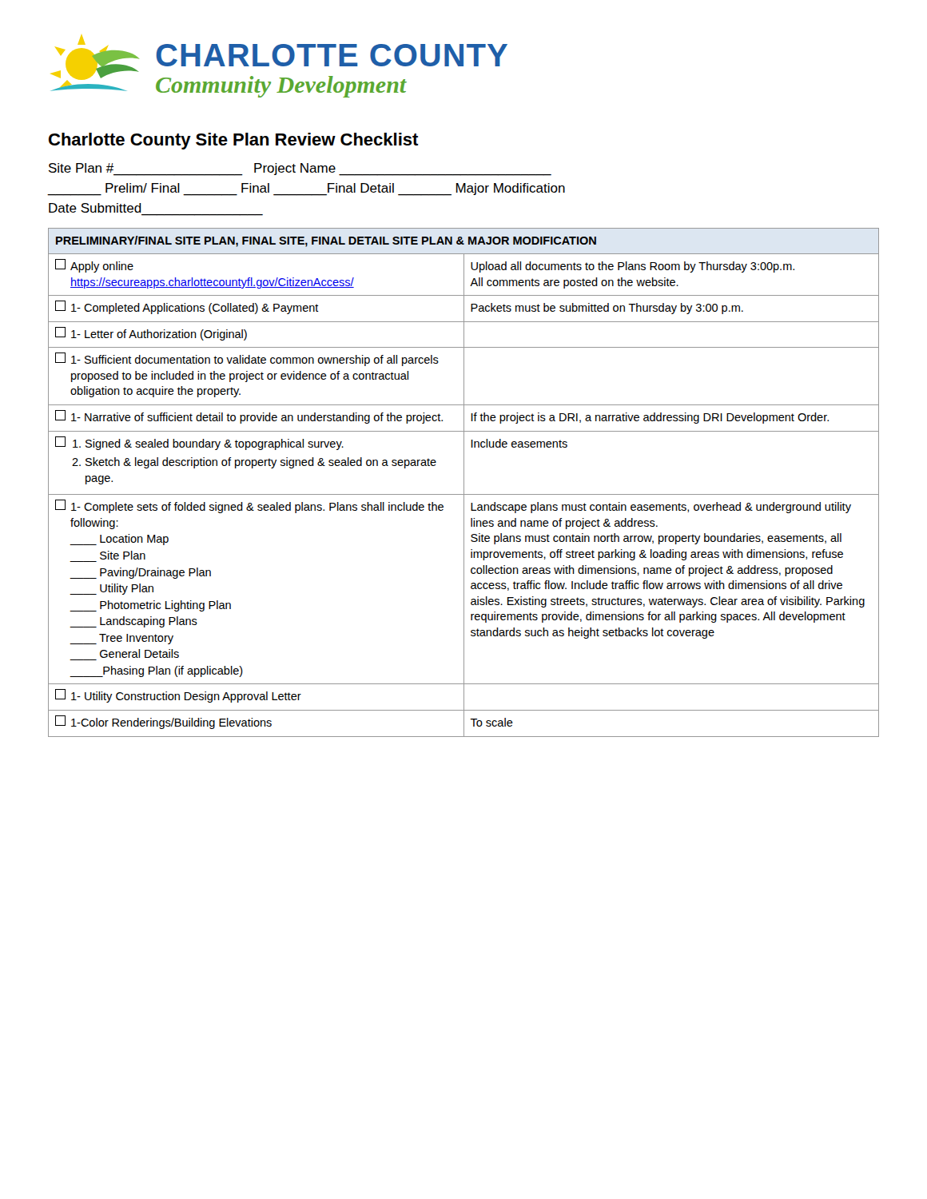CHARLOTTE COUNTY
Community Development
Charlotte County Site Plan Review Checklist
Site Plan #_________________ Project Name ____________________________
_______ Prelim/ Final _______ Final _______Final Detail _______ Major Modification
Date Submitted________________
| PRELIMINARY/FINAL SITE PLAN, FINAL SITE, FINAL DETAIL SITE PLAN & MAJOR MODIFICATION |
| --- |
| Apply online https://secureapps.charlottecountyfl.gov/CitizenAccess/ | Upload all documents to the Plans Room by Thursday 3:00p.m. All comments are posted on the website. |
| 1- Completed Applications (Collated) & Payment | Packets must be submitted on Thursday by 3:00 p.m. |
| 1- Letter of Authorization (Original) | |
| 1- Sufficient documentation to validate common ownership of all parcels proposed to be included in the project or evidence of a contractual obligation to acquire the property. | |
| 1- Narrative of sufficient detail to provide an understanding of the project. | If the project is a DRI, a narrative addressing DRI Development Order. |
| Signed & sealed boundary & topographical survey. Sketch & legal description of property signed & sealed on a separate page. | Include easements |
| 1- Complete sets of folded signed & sealed plans. Plans shall include the following: ____ Location Map ____ Site Plan ____ Paving/Drainage Plan ____ Utility Plan ____ Photometric Lighting Plan ____ Landscaping Plans ____ Tree Inventory ____ General Details _____Phasing Plan (if applicable) | Landscape plans must contain easements, overhead & underground utility lines and name of project & address. Site plans must contain north arrow, property boundaries, easements, all improvements, off street parking & loading areas with dimensions, refuse collection areas with dimensions, name of project & address, proposed access, traffic flow. Include traffic flow arrows with dimensions of all drive aisles. Existing streets, structures, waterways. Clear area of visibility. Parking requirements provide, dimensions for all parking spaces. All development standards such as height setbacks lot coverage |
| 1- Utility Construction Design Approval Letter | |
| 1-Color Renderings/Building Elevations | To scale |